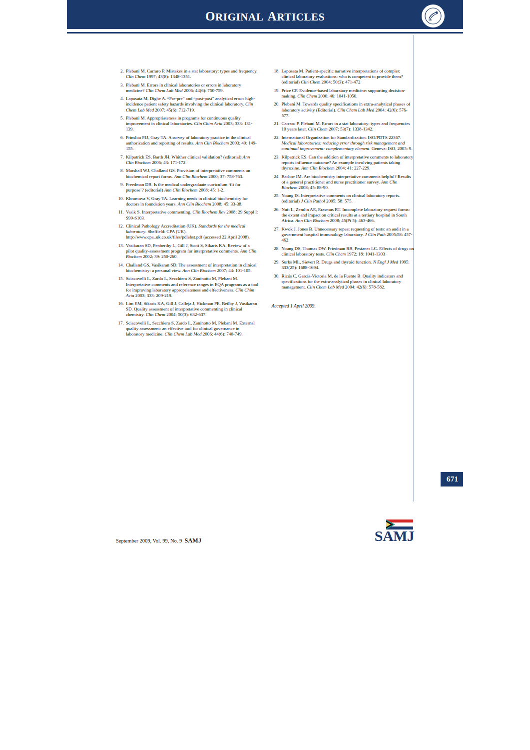Original Articles
2. Plebani M, Carraro P. Mistakes in a stat laboratory: types and frequency. Clin Chem 1997; 43(8): 1348-1351.
3. Plebani M. Errors in clinical laboratories or errors in laboratory medicine? Clin Chem Lab Med 2006; 44(6): 750-759.
4. Laposata M, Dighe A. “Pre-pre” and “post-post” analytical error: high-incidence patient safety hazards involving the clinical laboratory. Clin Chem Lab Med 2007; 45(6): 712-719.
5. Plebani M. Appropriateness in programs for continuous quality improvement in clinical laboratories. Clin Chim Acta 2003; 333: 131-139.
6. Prinsloo PJJ, Gray TA. A survey of laboratory practice in the clinical authorization and reporting of results. Ann Clin Biochem 2003; 40: 149-155.
7. Kilpatrick ES, Barth JH. Whither clinical validation? (editorial) Ann Clin Biochem 2006; 43: 171-172.
8. Marshall WJ, Challand GS. Provision of interpretative comments on biochemical report forms. Ann Clin Biochem 2000; 37: 758-763.
9. Freedman DB. Is the medical undergraduate curriculum ‘fit for purpose’? (editorial) Ann Clin Biochem 2008; 45: 1-2.
10. Khromova V, Gray TA. Learning needs in clinical biochemistry for doctors in foundation years. Ann Clin Biochem 2008; 45: 33-38.
11. Vasik S. Interpretative commenting. Clin Biochem Rev 2008; 29 Suppl I: S99-S103.
12. Clinical Pathology Accreditation (UK). Standards for the medical laboratory. Sheffield: CPA (UK). http://www.cpa_uk.co.uk/files/pdlabst.pdf (accessed 22 April 2008).
13. Vasikaran SD, Penberthy L, Gill J, Scott S, Sikaris KA. Review of a pilot quality-assessment program for interpretative comments. Ann Clin Biochem 2002; 39: 250-260.
14. Challand GS, Vasikaran SD. The assessment of interpretation in clinical biochemistry: a personal view. Ann Clin Biochem 2007; 44: 101-105.
15. Sciacovelli L, Zardo L, Secchiero S, Zaninotto M, Plebani M. Interpretative comments and reference ranges in EQA programs as a tool for improving laboratory appropriateness and effectiveness. Clin Chim Acta 2003; 333: 209-219.
16. Lim EM, Sikaris KA, Gill J, Calleja J, Hickman PE, Beilby J, Vasikaran SD. Quality assessment of interpretative commenting in clinical chemistry. Clin Chem 2004; 50(3): 632-637.
17. Sciacovelli L, Secchiero S, Zardo L, Zaninotto M, Plebani M. External quality assessment: an effective tool for clinical governance in laboratory medicine. Clin Chem Lab Med 2006; 44(6): 740-749.
18. Laposata M. Patient-specific narrative interpretations of complex clinical laboratory evaluations: who is competent to provide them? (editorial) Clin Chem 2004; 50(3): 471-472.
19. Price CP. Evidence-based laboratory medicine: supporting decision-making. Clin Chem 2000; 46: 1041-1050.
20. Plebani M. Towards quality specifications in extra-analytical phases of laboratory activity (Editorial). Clin Chem Lab Med 2004; 42(6): 576-577.
21. Carraro P, Plebani M. Errors in a stat laboratory: types and frequencies 10 years later. Clin Chem 2007; 53(7): 1338-1342.
22. International Organization for Standardization. ISO/PDTS 22367. Medical laboratories: reducing error through risk management and continual improvement: complementary element. Geneva: ISO, 2005: 9.
23. Kilpatrick ES. Can the addition of interpretative comments to laboratory reports influence outcome? An example involving patients taking thyroxine. Ann Clin Biochem 2004; 41: 227-229.
24. Barlow IM. Are biochemistry interpretative comments helpful? Results of a general practitioner and nurse practitioner survey. Ann Clin Biochem 2008; 45: 88-90.
25. Young IS. Interpretative comments on clinical laboratory reports. (editorial) J Clin Pathol 2005; 58: 575.
26. Nutt L, Zemlin AE, Erasmus RT. Incomplete laboratory request forms: the extent and impact on critical results at a tertiary hospital in South Africa. Ann Clin Biochem 2008; 45(Pt 5): 463-466.
27. Kwok J, Jones B. Unnecessary repeat requesting of tests: an audit in a government hospital immunology laboratory. J Clin Path 2005;58: 457-462.
28. Young DS, Thomas DW, Friedman RB, Pestaner LC. Effects of drugs on clinical laboratory tests. Clin Chem 1972; 18: 1041-1303
29. Surks ML, Sievert R. Drugs and thyroid function. N Engl J Med 1995; 333(25): 1688-1694.
30. Ricós C, García-Victoria M, de la Fuente B. Quality indicators and specifications for the extra-analytical phases in clinical laboratory management. Clin Chem Lab Med 2004; 42(6): 578-582.
Accepted 1 April 2009.
671
September 2009, Vol. 99, No. 9 SAMJ
SAMJ